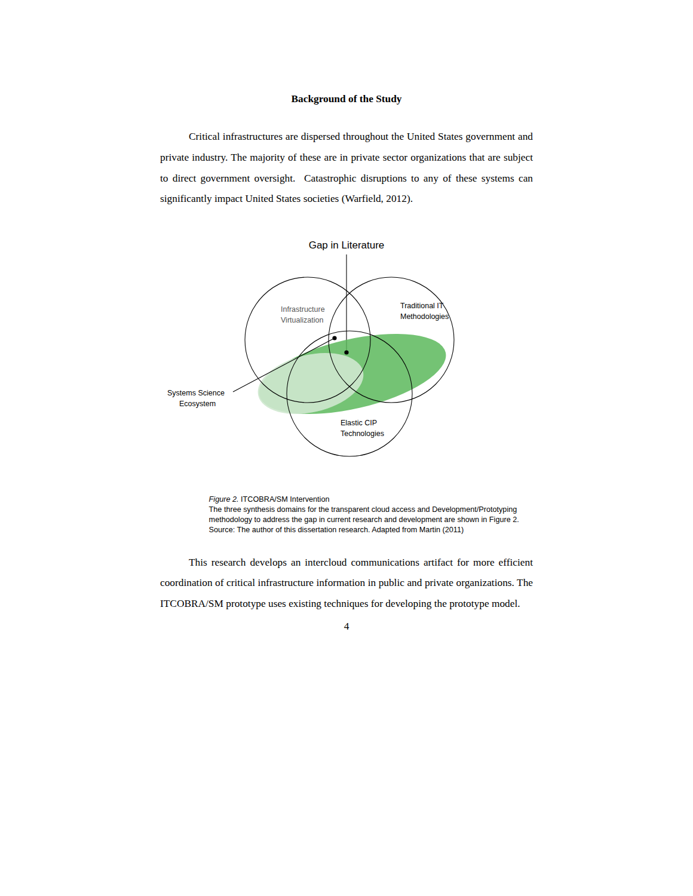Background of the Study
Critical infrastructures are dispersed throughout the United States government and private industry. The majority of these are in private sector organizations that are subject to direct government oversight. Catastrophic disruptions to any of these systems can significantly impact United States societies (Warfield, 2012).
Gap in Literature Infrastructure Virtualization Traditional IT Methodologies Elastic CIP Technologies Systems Science Ecosystem
Figure 2. ITCOBRA/SM Intervention
The three synthesis domains for the transparent cloud access and Development/Prototyping methodology to address the gap in current research and development are shown in Figure 2. Source: The author of this dissertation research. Adapted from Martin (2011)
This research develops an intercloud communications artifact for more efficient coordination of critical infrastructure information in public and private organizations. The ITCOBRA/SM prototype uses existing techniques for developing the prototype model.
4